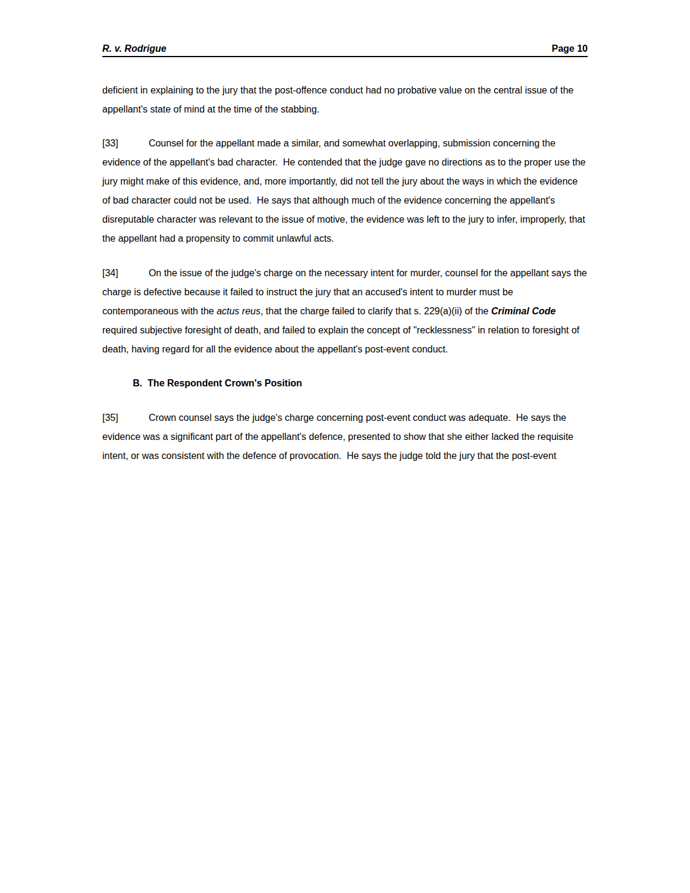R. v. Rodrigue Page 10
deficient in explaining to the jury that the post-offence conduct had no probative value on the central issue of the appellant's state of mind at the time of the stabbing.
[33] Counsel for the appellant made a similar, and somewhat overlapping, submission concerning the evidence of the appellant's bad character. He contended that the judge gave no directions as to the proper use the jury might make of this evidence, and, more importantly, did not tell the jury about the ways in which the evidence of bad character could not be used. He says that although much of the evidence concerning the appellant's disreputable character was relevant to the issue of motive, the evidence was left to the jury to infer, improperly, that the appellant had a propensity to commit unlawful acts.
[34] On the issue of the judge's charge on the necessary intent for murder, counsel for the appellant says the charge is defective because it failed to instruct the jury that an accused's intent to murder must be contemporaneous with the actus reus, that the charge failed to clarify that s. 229(a)(ii) of the Criminal Code required subjective foresight of death, and failed to explain the concept of "recklessness" in relation to foresight of death, having regard for all the evidence about the appellant's post-event conduct.
B. The Respondent Crown's Position
[35] Crown counsel says the judge's charge concerning post-event conduct was adequate. He says the evidence was a significant part of the appellant's defence, presented to show that she either lacked the requisite intent, or was consistent with the defence of provocation. He says the judge told the jury that the post-event